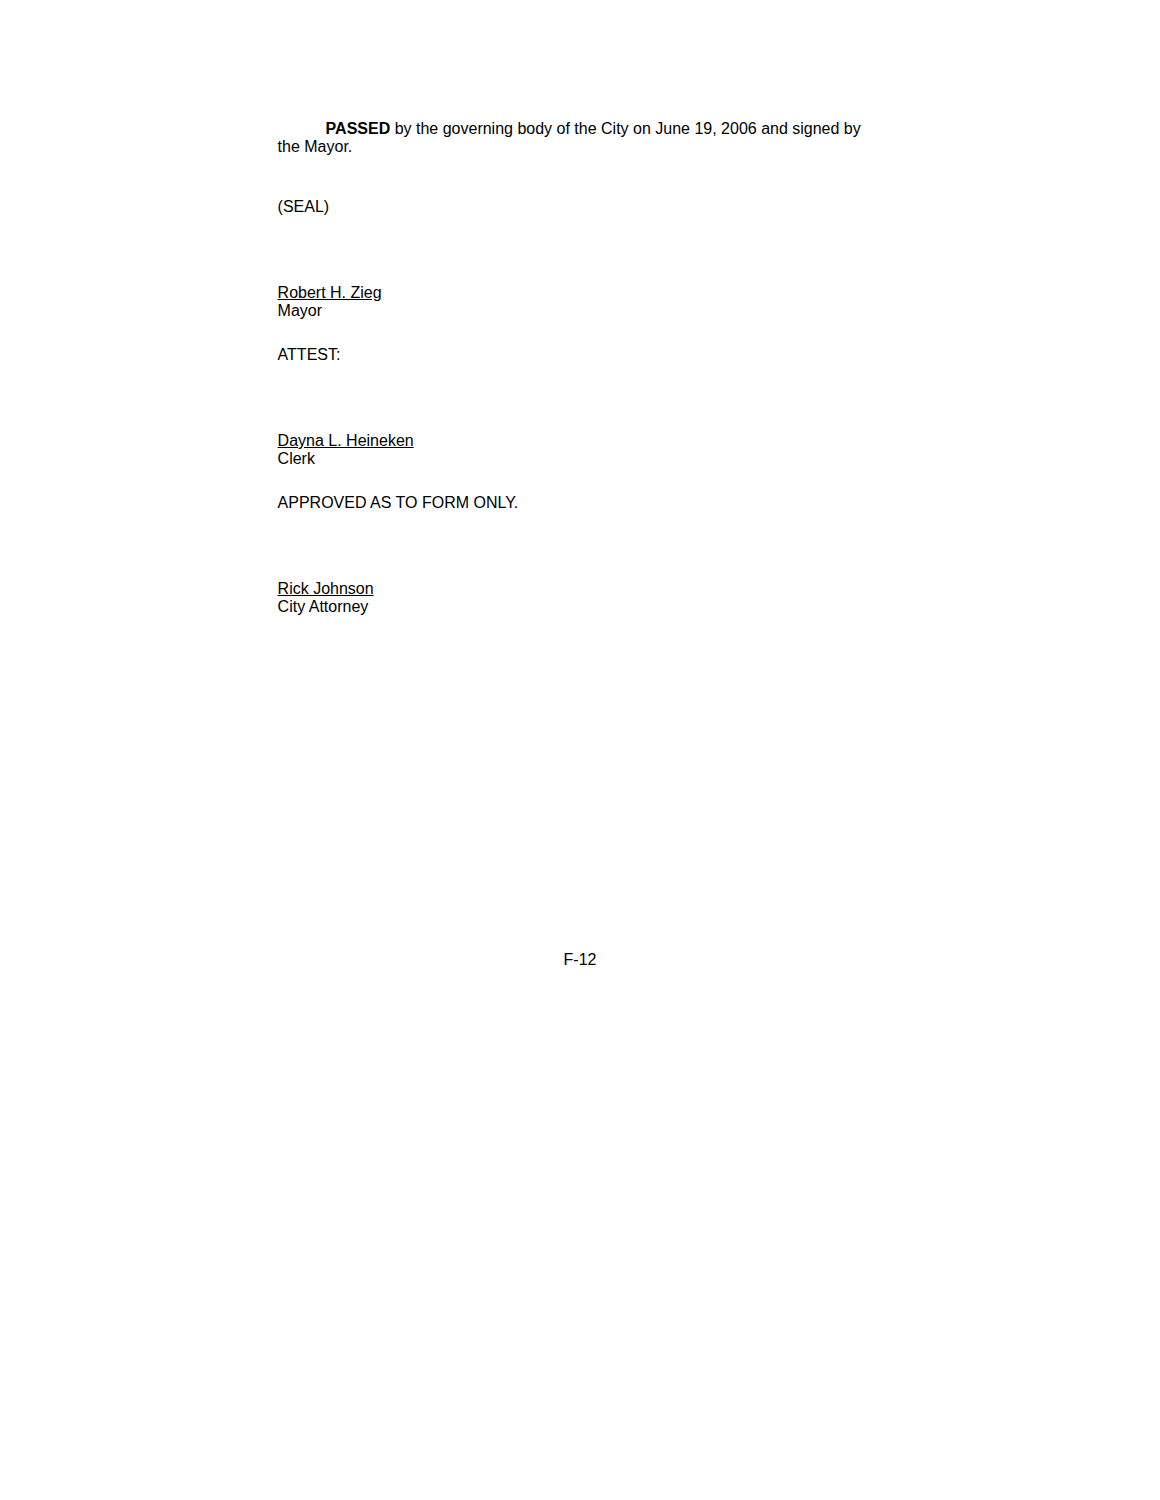PASSED by the governing body of the City on June 19, 2006 and signed by the Mayor.
(SEAL)
Robert H. Zieg
Mayor
ATTEST:
Dayna L. Heineken
Clerk
APPROVED AS TO FORM ONLY.
Rick Johnson
City Attorney
F-12